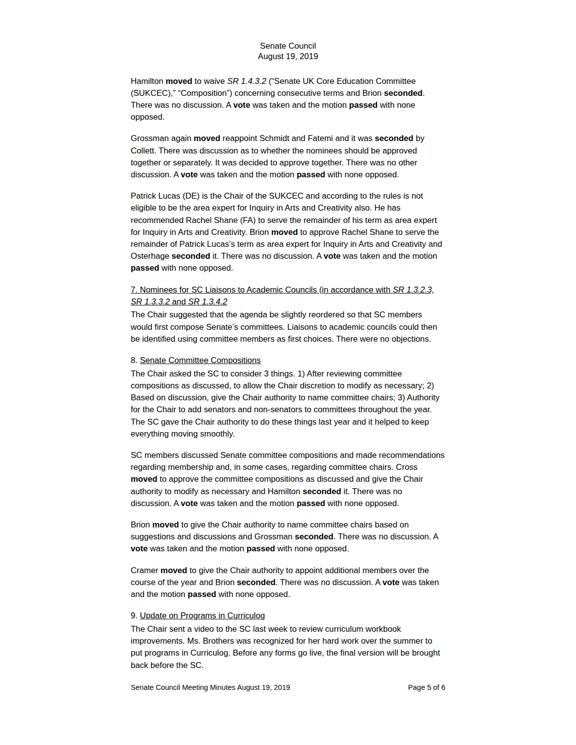Senate Council August 19, 2019
Hamilton moved to waive SR 1.4.3.2 (“Senate UK Core Education Committee (SUKCEC),” “Composition”) concerning consecutive terms and Brion seconded. There was no discussion. A vote was taken and the motion passed with none opposed.
Grossman again moved reappoint Schmidt and Fatemi and it was seconded by Collett. There was discussion as to whether the nominees should be approved together or separately. It was decided to approve together. There was no other discussion. A vote was taken and the motion passed with none opposed.
Patrick Lucas (DE) is the Chair of the SUKCEC and according to the rules is not eligible to be the area expert for Inquiry in Arts and Creativity also. He has recommended Rachel Shane (FA) to serve the remainder of his term as area expert for Inquiry in Arts and Creativity. Brion moved to approve Rachel Shane to serve the remainder of Patrick Lucas’s term as area expert for Inquiry in Arts and Creativity and Osterhage seconded it. There was no discussion. A vote was taken and the motion passed with none opposed.
7. Nominees for SC Liaisons to Academic Councils (in accordance with SR 1.3.2.3, SR 1.3.3.2 and SR 1.3.4.2
The Chair suggested that the agenda be slightly reordered so that SC members would first compose Senate’s committees. Liaisons to academic councils could then be identified using committee members as first choices. There were no objections.
8. Senate Committee Compositions
The Chair asked the SC to consider 3 things. 1) After reviewing committee compositions as discussed, to allow the Chair discretion to modify as necessary; 2) Based on discussion, give the Chair authority to name committee chairs; 3) Authority for the Chair to add senators and non-senators to committees throughout the year. The SC gave the Chair authority to do these things last year and it helped to keep everything moving smoothly.
SC members discussed Senate committee compositions and made recommendations regarding membership and, in some cases, regarding committee chairs. Cross moved to approve the committee compositions as discussed and give the Chair authority to modify as necessary and Hamilton seconded it. There was no discussion. A vote was taken and the motion passed with none opposed.
Brion moved to give the Chair authority to name committee chairs based on suggestions and discussions and Grossman seconded. There was no discussion. A vote was taken and the motion passed with none opposed.
Cramer moved to give the Chair authority to appoint additional members over the course of the year and Brion seconded. There was no discussion. A vote was taken and the motion passed with none opposed.
9. Update on Programs in Curriculog
The Chair sent a video to the SC last week to review curriculum workbook improvements. Ms. Brothers was recognized for her hard work over the summer to put programs in Curriculog. Before any forms go live, the final version will be brought back before the SC.
Senate Council Meeting Minutes August 19, 2019 Page 5 of 6